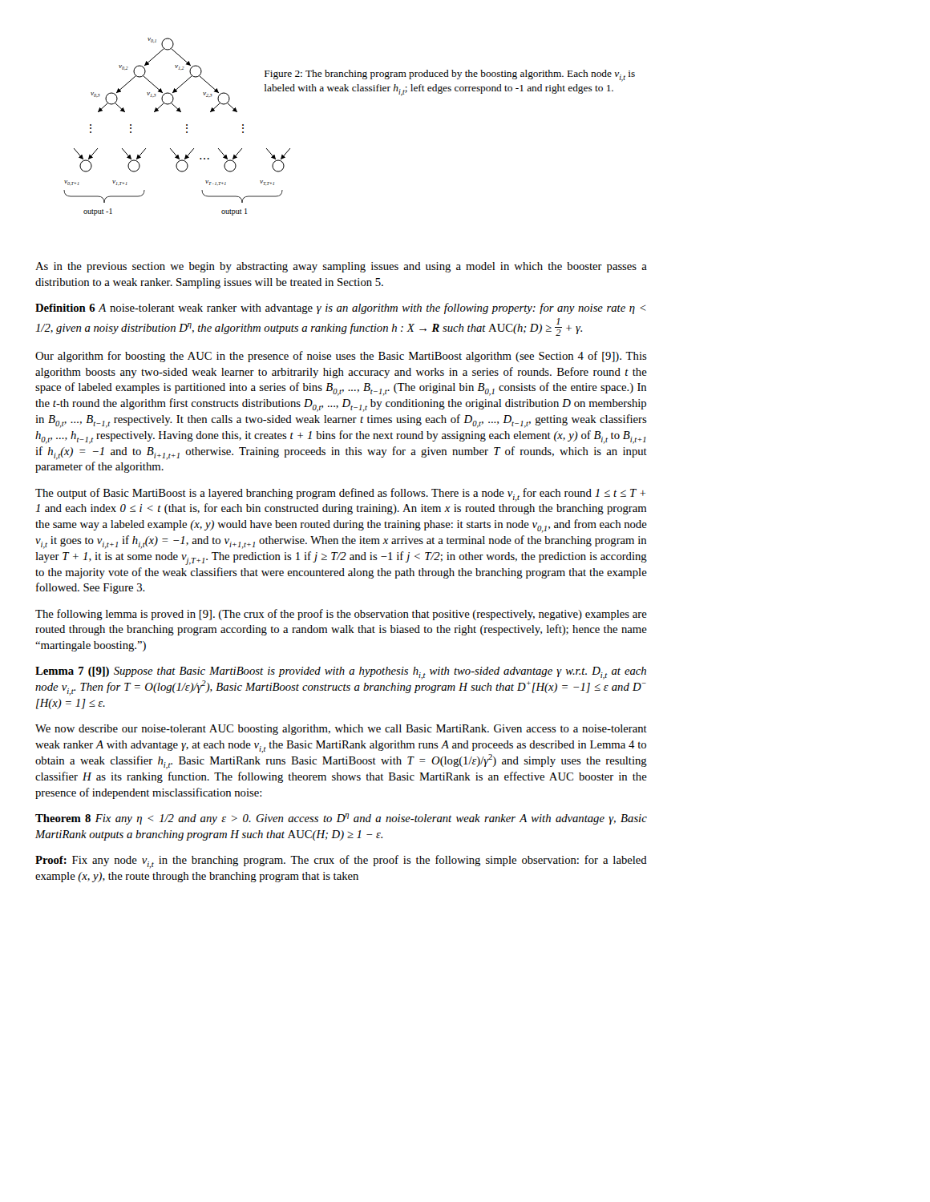v0,1 v0,2 v1,2 v0,3 v1,3 v2,3 ⋮ ⋮ ⋮ ⋮ ⋯ v0,T+1 v1,T+1 vT−1,T+1 vT,T+1 output -1 output 1
Figure 2: The branching program produced by the boosting algorithm. Each node vi,t is labeled with a weak classifier hi,t; left edges correspond to -1 and right edges to 1.
As in the previous section we begin by abstracting away sampling issues and using a model in which the booster passes a distribution to a weak ranker. Sampling issues will be treated in Section 5.
Definition 6 A noise-tolerant weak ranker with advantage γ is an algorithm with the following property: for any noise rate η < 1/2, given a noisy distribution Dη, the algorithm outputs a ranking function h : X → R such that AUC(h; D) ≥ 12 + γ.
Our algorithm for boosting the AUC in the presence of noise uses the Basic MartiBoost algorithm (see Section 4 of [9]). This algorithm boosts any two-sided weak learner to arbitrarily high accuracy and works in a series of rounds. Before round t the space of labeled examples is partitioned into a series of bins B0,t, ..., Bt−1,t. (The original bin B0,1 consists of the entire space.) In the t-th round the algorithm first constructs distributions D0,t, ..., Dt−1,t by conditioning the original distribution D on membership in B0,t, ..., Bt−1,t respectively. It then calls a two-sided weak learner t times using each of D0,t, ..., Dt−1,t, getting weak classifiers h0,t, ..., ht−1,t respectively. Having done this, it creates t + 1 bins for the next round by assigning each element (x, y) of Bi,t to Bi,t+1 if hi,t(x) = −1 and to Bi+1,t+1 otherwise. Training proceeds in this way for a given number T of rounds, which is an input parameter of the algorithm.
The output of Basic MartiBoost is a layered branching program defined as follows. There is a node vi,t for each round 1 ≤ t ≤ T + 1 and each index 0 ≤ i < t (that is, for each bin constructed during training). An item x is routed through the branching program the same way a labeled example (x, y) would have been routed during the training phase: it starts in node v0,1, and from each node vi,t it goes to vi,t+1 if hi,t(x) = −1, and to vi+1,t+1 otherwise. When the item x arrives at a terminal node of the branching program in layer T + 1, it is at some node vj,T+1. The prediction is 1 if j ≥ T/2 and is −1 if j < T/2; in other words, the prediction is according to the majority vote of the weak classifiers that were encountered along the path through the branching program that the example followed. See Figure 3.
The following lemma is proved in [9]. (The crux of the proof is the observation that positive (respectively, negative) examples are routed through the branching program according to a random walk that is biased to the right (respectively, left); hence the name “martingale boosting.”)
Lemma 7 ([9]) Suppose that Basic MartiBoost is provided with a hypothesis hi,t with two-sided advantage γ w.r.t. Di,t at each node vi,t. Then for T = O(log(1/ε)/γ2), Basic MartiBoost constructs a branching program H such that D+[H(x) = −1] ≤ ε and D−[H(x) = 1] ≤ ε.
We now describe our noise-tolerant AUC boosting algorithm, which we call Basic MartiRank. Given access to a noise-tolerant weak ranker A with advantage γ, at each node vi,t the Basic MartiRank algorithm runs A and proceeds as described in Lemma 4 to obtain a weak classifier hi,t. Basic MartiRank runs Basic MartiBoost with T = O(log(1/ε)/γ2) and simply uses the resulting classifier H as its ranking function. The following theorem shows that Basic MartiRank is an effective AUC booster in the presence of independent misclassification noise:
Theorem 8 Fix any η < 1/2 and any ε > 0. Given access to Dη and a noise-tolerant weak ranker A with advantage γ, Basic MartiRank outputs a branching program H such that AUC(H; D) ≥ 1 − ε.
Proof: Fix any node vi,t in the branching program. The crux of the proof is the following simple observation: for a labeled example (x, y), the route through the branching program that is taken